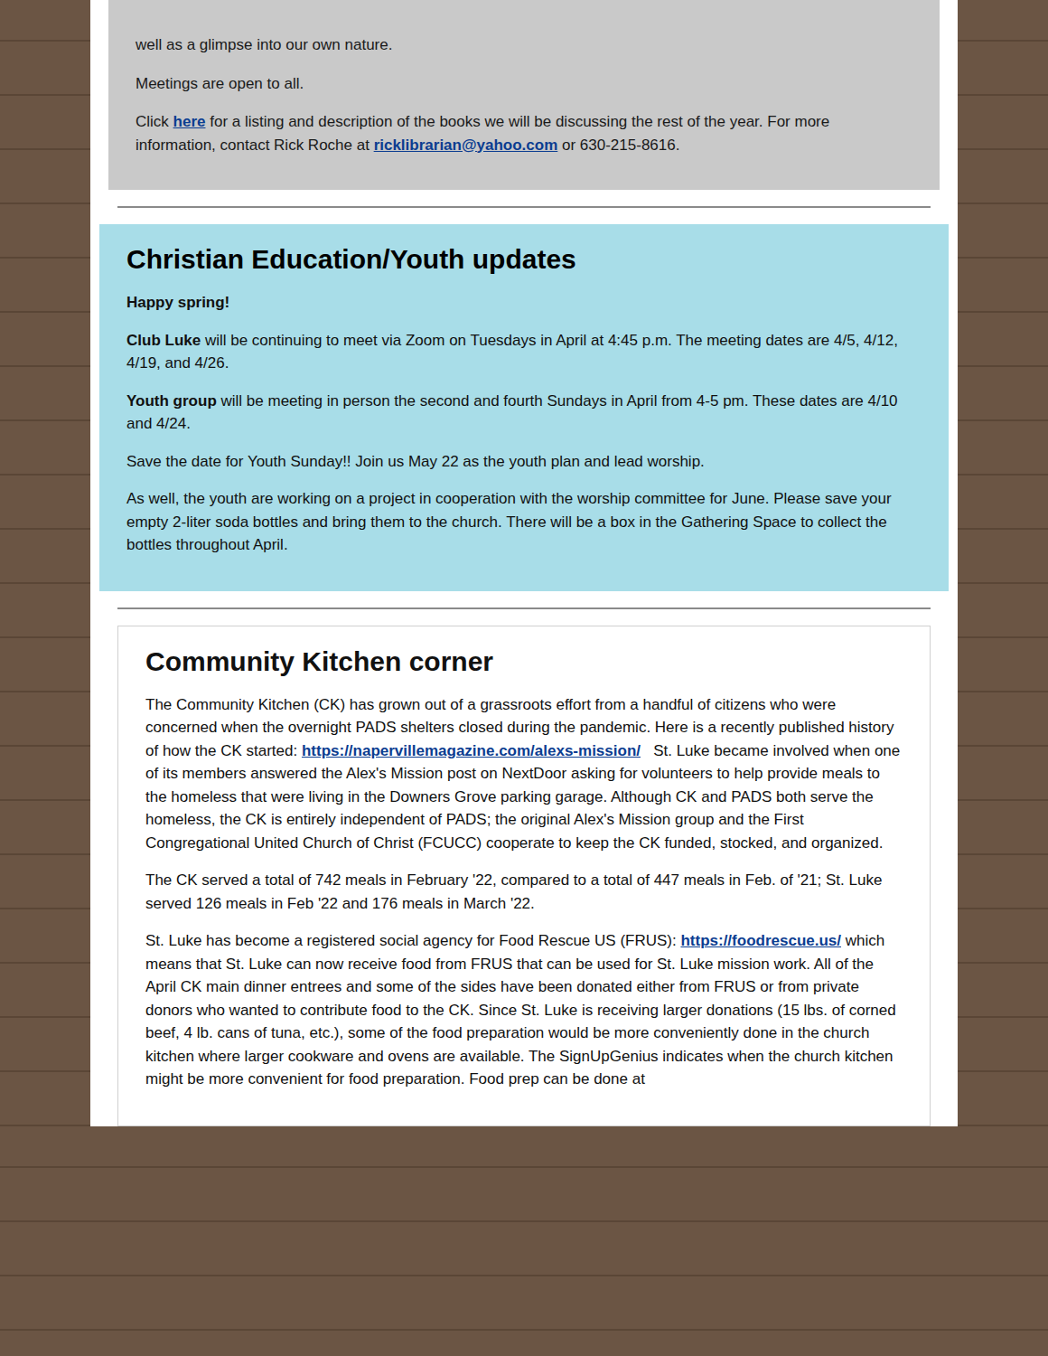well as a glimpse into our own nature.
Meetings are open to all.
Click here for a listing and description of the books we will be discussing the rest of the year. For more information, contact Rick Roche at ricklibrarian@yahoo.com or 630-215-8616.
Christian Education/Youth updates
Happy spring!
Club Luke will be continuing to meet via Zoom on Tuesdays in April at 4:45 p.m. The meeting dates are 4/5, 4/12, 4/19, and 4/26.
Youth group will be meeting in person the second and fourth Sundays in April from 4-5 pm. These dates are 4/10 and 4/24.
Save the date for Youth Sunday!! Join us May 22 as the youth plan and lead worship.
As well, the youth are working on a project in cooperation with the worship committee for June. Please save your empty 2-liter soda bottles and bring them to the church. There will be a box in the Gathering Space to collect the bottles throughout April.
Community Kitchen corner
The Community Kitchen (CK) has grown out of a grassroots effort from a handful of citizens who were concerned when the overnight PADS shelters closed during the pandemic. Here is a recently published history of how the CK started: https://napervillemagazine.com/alexs-mission/ St. Luke became involved when one of its members answered the Alex's Mission post on NextDoor asking for volunteers to help provide meals to the homeless that were living in the Downers Grove parking garage. Although CK and PADS both serve the homeless, the CK is entirely independent of PADS; the original Alex's Mission group and the First Congregational United Church of Christ (FCUCC) cooperate to keep the CK funded, stocked, and organized.
The CK served a total of 742 meals in February '22, compared to a total of 447 meals in Feb. of '21; St. Luke served 126 meals in Feb '22 and 176 meals in March '22.
St. Luke has become a registered social agency for Food Rescue US (FRUS): https://foodrescue.us/ which means that St. Luke can now receive food from FRUS that can be used for St. Luke mission work. All of the April CK main dinner entrees and some of the sides have been donated either from FRUS or from private donors who wanted to contribute food to the CK. Since St. Luke is receiving larger donations (15 lbs. of corned beef, 4 lb. cans of tuna, etc.), some of the food preparation would be more conveniently done in the church kitchen where larger cookware and ovens are available. The SignUpGenius indicates when the church kitchen might be more convenient for food preparation. Food prep can be done at